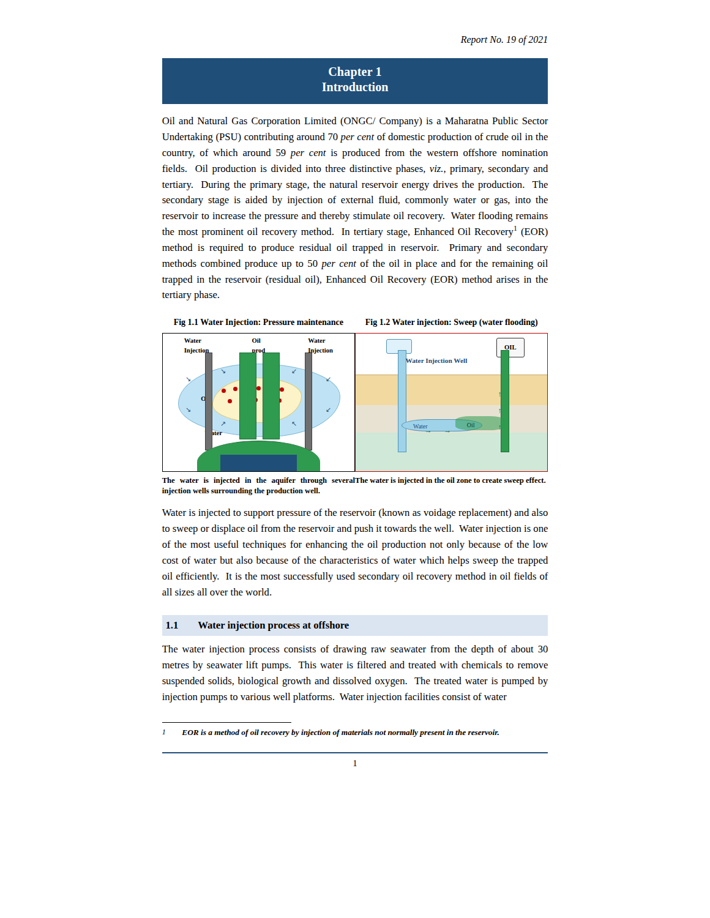Report No. 19 of 2021
Chapter 1
Introduction
Oil and Natural Gas Corporation Limited (ONGC/ Company) is a Maharatna Public Sector Undertaking (PSU) contributing around 70 per cent of domestic production of crude oil in the country, of which around 59 per cent is produced from the western offshore nomination fields. Oil production is divided into three distinctive phases, viz., primary, secondary and tertiary. During the primary stage, the natural reservoir energy drives the production. The secondary stage is aided by injection of external fluid, commonly water or gas, into the reservoir to increase the pressure and thereby stimulate oil recovery. Water flooding remains the most prominent oil recovery method. In tertiary stage, Enhanced Oil Recovery1 (EOR) method is required to produce residual oil trapped in reservoir. Primary and secondary methods combined produce up to 50 per cent of the oil in place and for the remaining oil trapped in the reservoir (residual oil), Enhanced Oil Recovery (EOR) method arises in the tertiary phase.
| Fig 1.1 Water Injection: Pressure maintenance Water Injection Oil prod Water Injection Oil Water ↘ ↘ ↙ ↙ ↘ ↙ ↗ ↖ The water is injected in the aquifer through several injection wells surrounding the production well. | Fig 1.2 Water injection: Sweep (water flooding) OIL Water Injection Well Water Oil → → ↑ ↑ ↑ The water is injected in the oil zone to create sweep effect. |
Water is injected to support pressure of the reservoir (known as voidage replacement) and also to sweep or displace oil from the reservoir and push it towards the well. Water injection is one of the most useful techniques for enhancing the oil production not only because of the low cost of water but also because of the characteristics of water which helps sweep the trapped oil efficiently. It is the most successfully used secondary oil recovery method in oil fields of all sizes all over the world.
1.1 Water injection process at offshore
The water injection process consists of drawing raw seawater from the depth of about 30 metres by seawater lift pumps. This water is filtered and treated with chemicals to remove suspended solids, biological growth and dissolved oxygen. The treated water is pumped by injection pumps to various well platforms. Water injection facilities consist of water
1 EOR is a method of oil recovery by injection of materials not normally present in the reservoir.
1